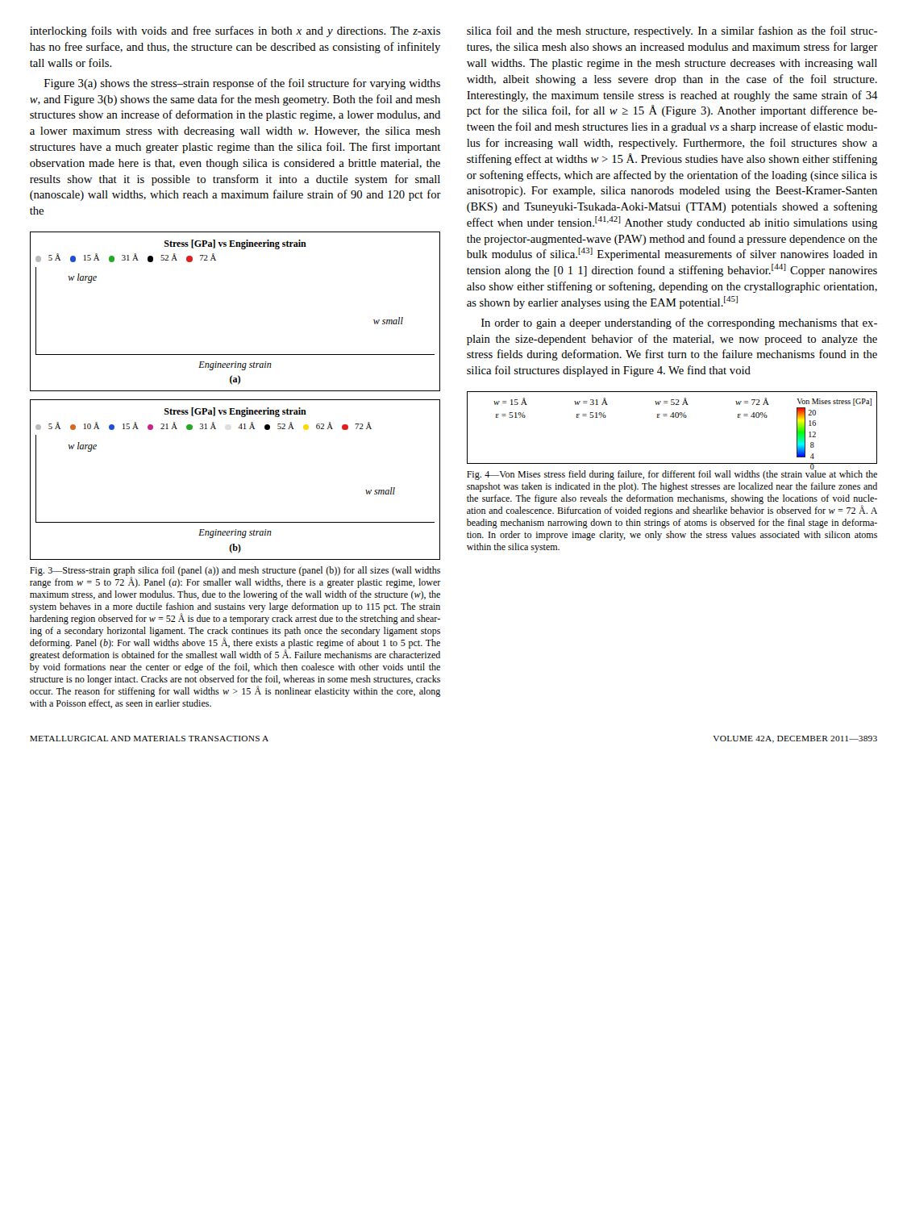interlocking foils with voids and free surfaces in both x and y directions. The z-axis has no free surface, and thus, the structure can be described as consisting of infinitely tall walls or foils.
Figure 3(a) shows the stress–strain response of the foil structure for varying widths w, and Figure 3(b) shows the same data for the mesh geometry. Both the foil and mesh structures show an increase of deformation in the plastic regime, a lower modulus, and a lower maximum stress with decreasing wall width w. However, the silica mesh structures have a much greater plastic regime than the silica foil. The first important observation made here is that, even though silica is considered a brittle material, the results show that it is possible to transform it into a ductile system for small (nanoscale) wall widths, which reach a maximum failure strain of 90 and 120 pct for the
Stress [GPa] vs Engineering strain
5 Å 15 Å 31 Å 52 Å 72 Å
w large
w small
Engineering strain
(a)
Stress [GPa] vs Engineering strain
5 Å 10 Å 15 Å 21 Å 31 Å 41 Å 52 Å 62 Å 72 Å
w large
w small
Engineering strain
(b)
Fig. 3—Stress-strain graph silica foil (panel (a)) and mesh structure (panel (b)) for all sizes (wall widths range from w = 5 to 72 Å). Panel (a): For smaller wall widths, there is a greater plastic regime, lower maximum stress, and lower modulus. Thus, due to the lowering of the wall width of the structure (w), the system behaves in a more ductile fashion and sustains very large deformation up to 115 pct. The strain hardening region observed for w = 52 Å is due to a temporary crack arrest due to the stretching and shearing of a secondary horizontal ligament. The crack continues its path once the secondary ligament stops deforming. Panel (b): For wall widths above 15 Å, there exists a plastic regime of about 1 to 5 pct. The greatest deformation is obtained for the smallest wall width of 5 Å. Failure mechanisms are characterized by void formations near the center or edge of the foil, which then coalesce with other voids until the structure is no longer intact. Cracks are not observed for the foil, whereas in some mesh structures, cracks occur. The reason for stiffening for wall widths w > 15 Å is nonlinear elasticity within the core, along with a Poisson effect, as seen in earlier studies.
silica foil and the mesh structure, respectively. In a similar fashion as the foil structures, the silica mesh also shows an increased modulus and maximum stress for larger wall widths. The plastic regime in the mesh structure decreases with increasing wall width, albeit showing a less severe drop than in the case of the foil structure. Interestingly, the maximum tensile stress is reached at roughly the same strain of 34 pct for the silica foil, for all w ≥ 15 Å (Figure 3). Another important difference between the foil and mesh structures lies in a gradual vs a sharp increase of elastic modulus for increasing wall width, respectively. Furthermore, the foil structures show a stiffening effect at widths w > 15 Å. Previous studies have also shown either stiffening or softening effects, which are affected by the orientation of the loading (since silica is anisotropic). For example, silica nanorods modeled using the Beest-Kramer-Santen (BKS) and Tsuneyuki-Tsukada-Aoki-Matsui (TTAM) potentials showed a softening effect when under tension.[41,42] Another study conducted ab initio simulations using the projector-augmented-wave (PAW) method and found a pressure dependence on the bulk modulus of silica.[43] Experimental measurements of silver nanowires loaded in tension along the [0 1 1] direction found a stiffening behavior.[44] Copper nanowires also show either stiffening or softening, depending on the crystallographic orientation, as shown by earlier analyses using the EAM potential.[45]
In order to gain a deeper understanding of the corresponding mechanisms that explain the size-dependent behavior of the material, we now proceed to analyze the stress fields during deformation. We first turn to the failure mechanisms found in the silica foil structures displayed in Figure 4. We find that void
w = 15 Å
ε = 51%
w = 31 Å
ε = 51%
w = 52 Å
ε = 40%
w = 72 Å
ε = 40%
Von Mises stress [GPa]
201612840
Fig. 4—Von Mises stress field during failure, for different foil wall widths (the strain value at which the snapshot was taken is indicated in the plot). The highest stresses are localized near the failure zones and the surface. The figure also reveals the deformation mechanisms, showing the locations of void nucleation and coalescence. Bifurcation of voided regions and shearlike behavior is observed for w = 72 Å. A beading mechanism narrowing down to thin strings of atoms is observed for the final stage in deformation. In order to improve image clarity, we only show the stress values associated with silicon atoms within the silica system.
METALLURGICAL AND MATERIALS TRANSACTIONS A VOLUME 42A, DECEMBER 2011—3893